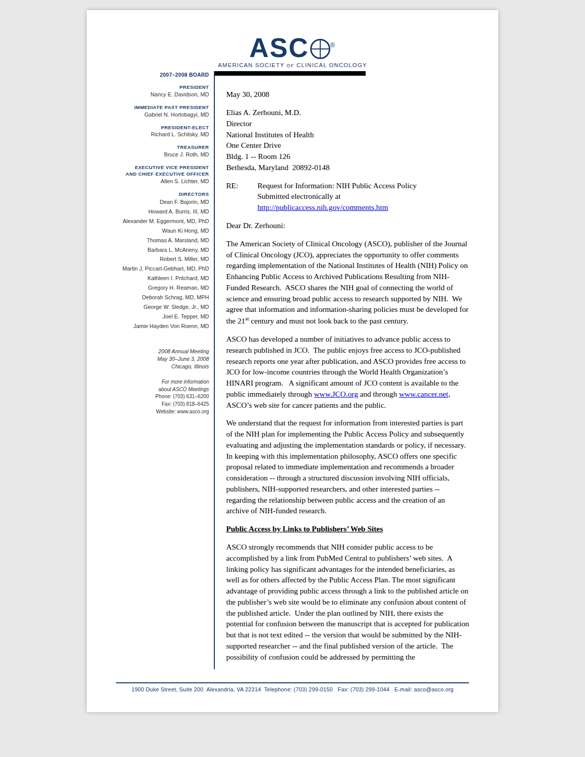ASC ®
AMERICAN SOCIETY OF CLINICAL ONCOLOGY
2007–2008 BOARD
PRESIDENT
Nancy E. Davidson, MD
IMMEDIATE PAST PRESIDENT
Gabriel N. Hortobagyi, MD
PRESIDENT-ELECT
Richard L. Schilsky, MD
TREASURER
Bruce J. Roth, MD
EXECUTIVE VICE PRESIDENT
AND CHIEF EXECUTIVE OFFICER
Allen S. Lichter, MD
DIRECTORS
Dean F. Bajorin, MD
Howard A. Burris, III, MD
Alexander M. Eggermont, MD, PhD
Waun Ki Hong, MD
Thomas A. Marsland, MD
Barbara L. McAneny, MD
Robert S. Miller, MD
Martin J. Piccart-Gebhart, MD, PhD
Kathleen I. Pritchard, MD
Gregory H. Reaman, MD
Deborah Schrag, MD, MPH
George W. Sledge, Jr., MD
Joel E. Tepper, MD
Jamie Hayden Von Roenn, MD
2008 Annual Meeting
May 30–June 3, 2008
Chicago, Illinois
For more information
about ASCO Meetings
Phone: (703) 631–6200
Fax: (703) 818–6425
Website: www.asco.org
May 30, 2008
Elias A. Zerhouni, M.D.
Director
National Institutes of Health
One Center Drive
Bldg. 1 -- Room 126
Bethesda, Maryland 20892-0148
RE: Request for Information: NIH Public Access Policy Submitted electronically at http://publicaccess.nih.gov/comments.htm
Dear Dr. Zerhouni:
The American Society of Clinical Oncology (ASCO), publisher of the Journal of Clinical Oncology (JCO), appreciates the opportunity to offer comments regarding implementation of the National Institutes of Health (NIH) Policy on Enhancing Public Access to Archived Publications Resulting from NIH-Funded Research. ASCO shares the NIH goal of connecting the world of science and ensuring broad public access to research supported by NIH. We agree that information and information-sharing policies must be developed for the 21st century and must not look back to the past century.
ASCO has developed a number of initiatives to advance public access to research published in JCO. The public enjoys free access to JCO-published research reports one year after publication, and ASCO provides free access to JCO for low-income countries through the World Health Organization’s HINARI program. A significant amount of JCO content is available to the public immediately through www.JCO.org and through www.cancer.net, ASCO’s web site for cancer patients and the public.
We understand that the request for information from interested parties is part of the NIH plan for implementing the Public Access Policy and subsequently evaluating and adjusting the implementation standards or policy, if necessary. In keeping with this implementation philosophy, ASCO offers one specific proposal related to immediate implementation and recommends a broader consideration -- through a structured discussion involving NIH officials, publishers, NIH-supported researchers, and other interested parties -- regarding the relationship between public access and the creation of an archive of NIH-funded research.
Public Access by Links to Publishers’ Web Sites
ASCO strongly recommends that NIH consider public access to be accomplished by a link from PubMed Central to publishers’ web sites. A linking policy has significant advantages for the intended beneficiaries, as well as for others affected by the Public Access Plan. The most significant advantage of providing public access through a link to the published article on the publisher’s web site would be to eliminate any confusion about content of the published article. Under the plan outlined by NIH, there exists the potential for confusion between the manuscript that is accepted for publication but that is not text edited -- the version that would be submitted by the NIH-supported researcher -- and the final published version of the article. The possibility of confusion could be addressed by permitting the
1900 Duke Street, Suite 200 Alexandria, VA 22314 Telephone: (703) 299-0150 Fax: (703) 299-1044 E-mail: asco@asco.org